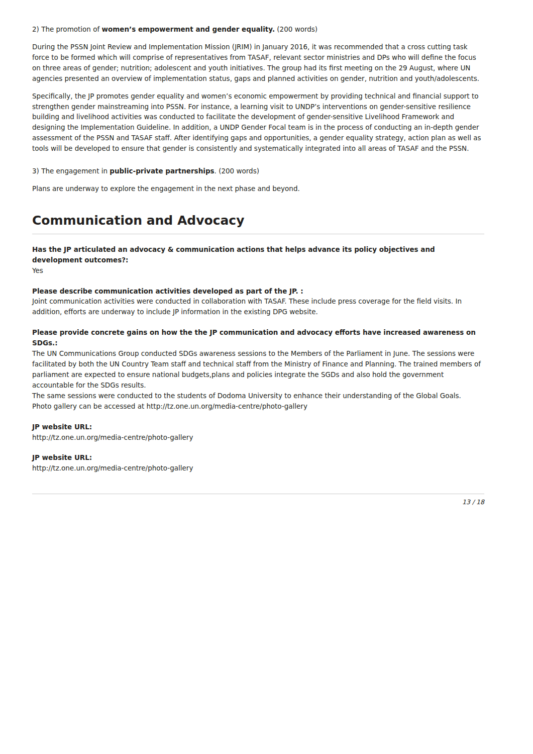2) The promotion of women’s empowerment and gender equality. (200 words)
During the PSSN Joint Review and Implementation Mission (JRIM) in January 2016, it was recommended that a cross cutting task force to be formed which will comprise of representatives from TASAF, relevant sector ministries and DPs who will define the focus on three areas of gender; nutrition; adolescent and youth initiatives. The group had its first meeting on the 29 August, where UN agencies presented an overview of implementation status, gaps and planned activities on gender, nutrition and youth/adolescents.
Specifically, the JP promotes gender equality and women’s economic empowerment by providing technical and financial support to strengthen gender mainstreaming into PSSN. For instance, a learning visit to UNDP’s interventions on gender-sensitive resilience building and livelihood activities was conducted to facilitate the development of gender-sensitive Livelihood Framework and designing the Implementation Guideline. In addition, a UNDP Gender Focal team is in the process of conducting an in-depth gender assessment of the PSSN and TASAF staff. After identifying gaps and opportunities, a gender equality strategy, action plan as well as tools will be developed to ensure that gender is consistently and systematically integrated into all areas of TASAF and the PSSN.
3) The engagement in public-private partnerships. (200 words)
Plans are underway to explore the engagement in the next phase and beyond.
Communication and Advocacy
Has the JP articulated an advocacy & communication actions that helps advance its policy objectives and development outcomes?:
Yes
Please describe communication activities developed as part of the JP. :
Joint communication activities were conducted in collaboration with TASAF. These include press coverage for the field visits. In addition, efforts are underway to include JP information in the existing DPG website.
Please provide concrete gains on how the the JP communication and advocacy efforts have increased awareness on SDGs.:
The UN Communications Group conducted SDGs awareness sessions to the Members of the Parliament in June. The sessions were facilitated by both the UN Country Team staff and technical staff from the Ministry of Finance and Planning. The trained members of parliament are expected to ensure national budgets,plans and policies integrate the SGDs and also hold the government accountable for the SDGs results.
The same sessions were conducted to the students of Dodoma University to enhance their understanding of the Global Goals.
Photo gallery can be accessed at http://tz.one.un.org/media-centre/photo-gallery
JP website URL:
http://tz.one.un.org/media-centre/photo-gallery
JP website URL:
http://tz.one.un.org/media-centre/photo-gallery
13 / 18